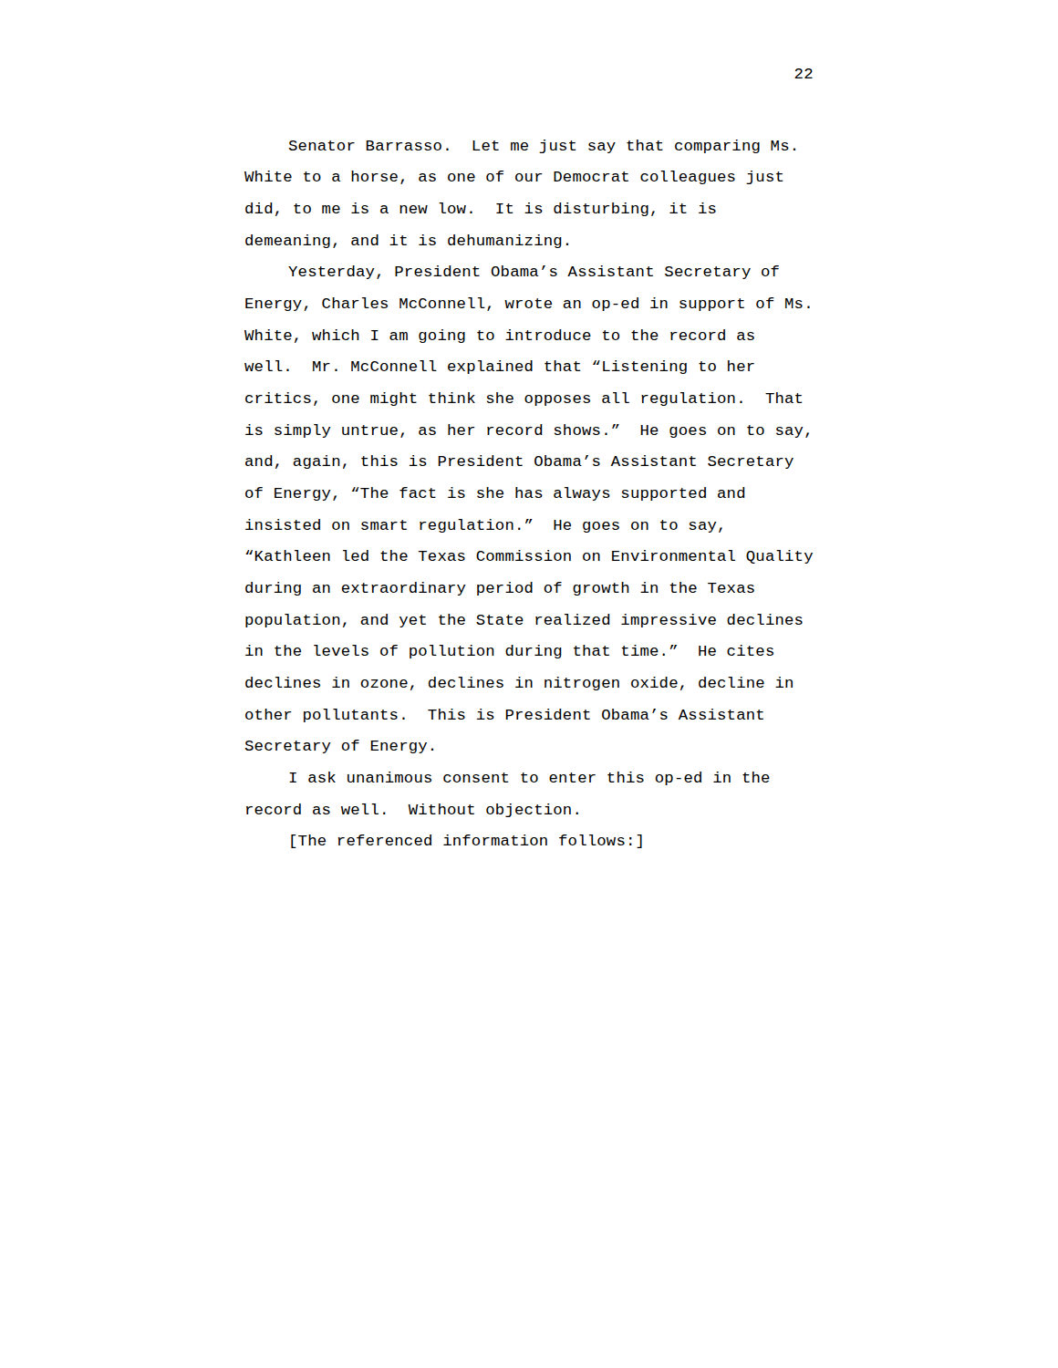22
Senator Barrasso. Let me just say that comparing Ms. White to a horse, as one of our Democrat colleagues just did, to me is a new low. It is disturbing, it is demeaning, and it is dehumanizing.
Yesterday, President Obama’s Assistant Secretary of Energy, Charles McConnell, wrote an op-ed in support of Ms. White, which I am going to introduce to the record as well. Mr. McConnell explained that “Listening to her critics, one might think she opposes all regulation. That is simply untrue, as her record shows.” He goes on to say, and, again, this is President Obama’s Assistant Secretary of Energy, “The fact is she has always supported and insisted on smart regulation.” He goes on to say, “Kathleen led the Texas Commission on Environmental Quality during an extraordinary period of growth in the Texas population, and yet the State realized impressive declines in the levels of pollution during that time.” He cites declines in ozone, declines in nitrogen oxide, decline in other pollutants. This is President Obama’s Assistant Secretary of Energy.
I ask unanimous consent to enter this op-ed in the record as well. Without objection.
[The referenced information follows:]